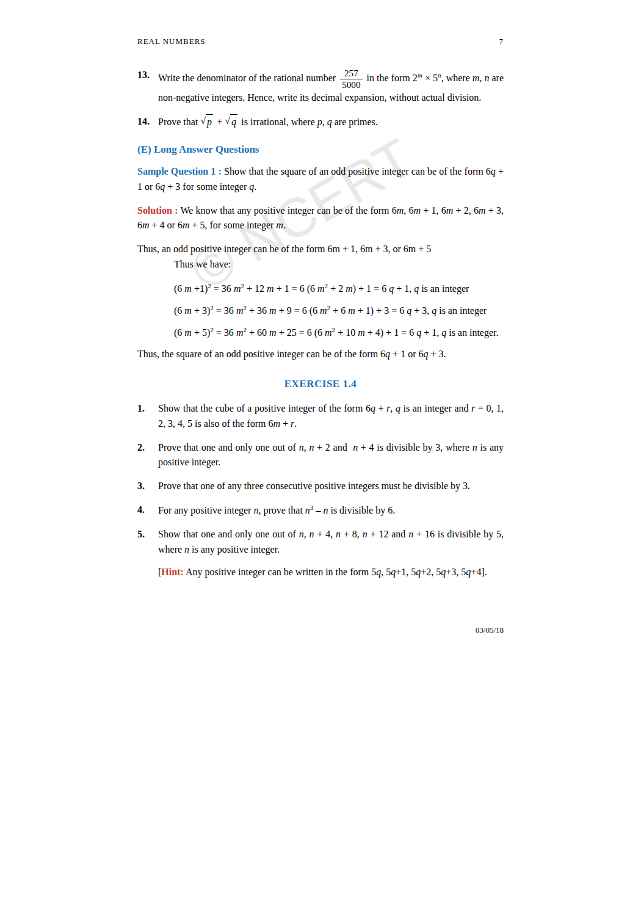© NCERT
REAL NUMBERS 7
13. Write the denominator of the rational number 2575000 in the form 2m × 5n, where m, n are non-negative integers. Hence, write its decimal expansion, without actual division.
14. Prove that p + q is irrational, where p, q are primes.
(E) Long Answer Questions
Sample Question 1 : Show that the square of an odd positive integer can be of the form 6q + 1 or 6q + 3 for some integer q.
Solution : We know that any positive integer can be of the form 6m, 6m + 1, 6m + 2, 6m + 3, 6m + 4 or 6m + 5, for some integer m.
Thus, an odd positive integer can be of the form 6m + 1, 6m + 3, or 6m + 5
Thus we have:
(6 m +1)2 = 36 m2 + 12 m + 1 = 6 (6 m2 + 2 m) + 1 = 6 q + 1, q is an integer
(6 m + 3)2 = 36 m2 + 36 m + 9 = 6 (6 m2 + 6 m + 1) + 3 = 6 q + 3, q is an integer
(6 m + 5)2 = 36 m2 + 60 m + 25 = 6 (6 m2 + 10 m + 4) + 1 = 6 q + 1, q is an integer.
Thus, the square of an odd positive integer can be of the form 6q + 1 or 6q + 3.
EXERCISE 1.4
1. Show that the cube of a positive integer of the form 6q + r, q is an integer and r = 0, 1, 2, 3, 4, 5 is also of the form 6m + r.
2. Prove that one and only one out of n, n + 2 and n + 4 is divisible by 3, where n is any positive integer.
3. Prove that one of any three consecutive positive integers must be divisible by 3.
4. For any positive integer n, prove that n3 – n is divisible by 6.
5. Show that one and only one out of n, n + 4, n + 8, n + 12 and n + 16 is divisible by 5, where n is any positive integer.
[Hint: Any positive integer can be written in the form 5q, 5q+1, 5q+2, 5q+3, 5q+4].
03/05/18